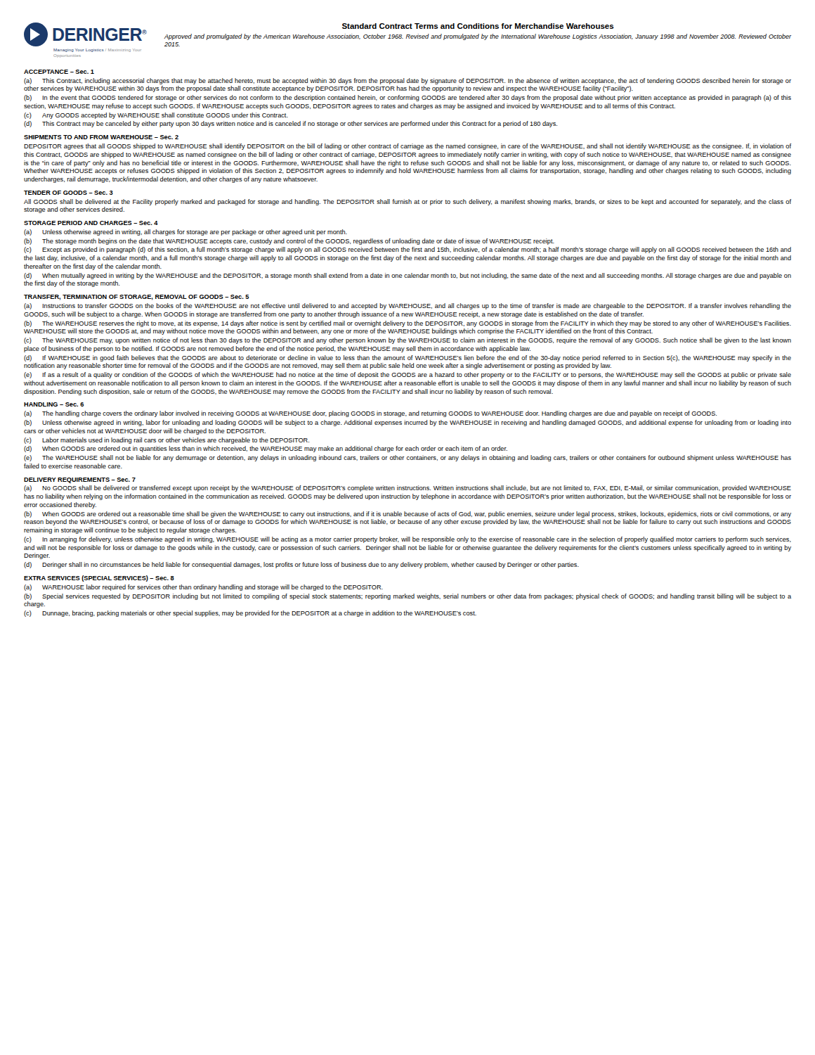DERINGER®
Managing Your Logistics / Maximizing Your Opportunities
Standard Contract Terms and Conditions for Merchandise Warehouses
Approved and promulgated by the American Warehouse Association, October 1968. Revised and promulgated by the International Warehouse Logistics Association, January 1998 and November 2008. Reviewed October 2015.
ACCEPTANCE – Sec. 1
(a) This Contract, including accessorial charges that may be attached hereto, must be accepted within 30 days from the proposal date by signature of DEPOSITOR. In the absence of written acceptance, the act of tendering GOODS described herein for storage or other services by WAREHOUSE within 30 days from the proposal date shall constitute acceptance by DEPOSITOR. DEPOSITOR has had the opportunity to review and inspect the WAREHOUSE facility (“Facility”).
(b) In the event that GOODS tendered for storage or other services do not conform to the description contained herein, or conforming GOODS are tendered after 30 days from the proposal date without prior written acceptance as provided in paragraph (a) of this section, WAREHOUSE may refuse to accept such GOODS. If WAREHOUSE accepts such GOODS, DEPOSITOR agrees to rates and charges as may be assigned and invoiced by WAREHOUSE and to all terms of this Contract.
(c) Any GOODS accepted by WAREHOUSE shall constitute GOODS under this Contract.
(d) This Contract may be canceled by either party upon 30 days written notice and is canceled if no storage or other services are performed under this Contract for a period of 180 days.
SHIPMENTS TO AND FROM WAREHOUSE – Sec. 2
DEPOSITOR agrees that all GOODS shipped to WAREHOUSE shall identify DEPOSITOR on the bill of lading or other contract of carriage as the named consignee, in care of the WAREHOUSE, and shall not identify WAREHOUSE as the consignee. If, in violation of this Contract, GOODS are shipped to WAREHOUSE as named consignee on the bill of lading or other contract of carriage, DEPOSITOR agrees to immediately notify carrier in writing, with copy of such notice to WAREHOUSE, that WAREHOUSE named as consignee is the “in care of party” only and has no beneficial title or interest in the GOODS. Furthermore, WAREHOUSE shall have the right to refuse such GOODS and shall not be liable for any loss, misconsignment, or damage of any nature to, or related to such GOODS. Whether WAREHOUSE accepts or refuses GOODS shipped in violation of this Section 2, DEPOSITOR agrees to indemnify and hold WAREHOUSE harmless from all claims for transportation, storage, handling and other charges relating to such GOODS, including undercharges, rail demurrage, truck/intermodal detention, and other charges of any nature whatsoever.
TENDER OF GOODS – Sec. 3
All GOODS shall be delivered at the Facility properly marked and packaged for storage and handling. The DEPOSITOR shall furnish at or prior to such delivery, a manifest showing marks, brands, or sizes to be kept and accounted for separately, and the class of storage and other services desired.
STORAGE PERIOD AND CHARGES – Sec. 4
(a) Unless otherwise agreed in writing, all charges for storage are per package or other agreed unit per month.
(b) The storage month begins on the date that WAREHOUSE accepts care, custody and control of the GOODS, regardless of unloading date or date of issue of WAREHOUSE receipt.
(c) Except as provided in paragraph (d) of this section, a full month’s storage charge will apply on all GOODS received between the first and 15th, inclusive, of a calendar month; a half month’s storage charge will apply on all GOODS received between the 16th and the last day, inclusive, of a calendar month, and a full month’s storage charge will apply to all GOODS in storage on the first day of the next and succeeding calendar months. All storage charges are due and payable on the first day of storage for the initial month and thereafter on the first day of the calendar month.
(d) When mutually agreed in writing by the WAREHOUSE and the DEPOSITOR, a storage month shall extend from a date in one calendar month to, but not including, the same date of the next and all succeeding months. All storage charges are due and payable on the first day of the storage month.
TRANSFER, TERMINATION OF STORAGE, REMOVAL OF GOODS – Sec. 5
(a) Instructions to transfer GOODS on the books of the WAREHOUSE are not effective until delivered to and accepted by WAREHOUSE, and all charges up to the time of transfer is made are chargeable to the DEPOSITOR. If a transfer involves rehandling the GOODS, such will be subject to a charge. When GOODS in storage are transferred from one party to another through issuance of a new WAREHOUSE receipt, a new storage date is established on the date of transfer.
(b) The WAREHOUSE reserves the right to move, at its expense, 14 days after notice is sent by certified mail or overnight delivery to the DEPOSITOR, any GOODS in storage from the FACILITY in which they may be stored to any other of WAREHOUSE’s Facilities. WAREHOUSE will store the GOODS at, and may without notice move the GOODS within and between, any one or more of the WAREHOUSE buildings which comprise the FACILITY identified on the front of this Contract.
(c) The WAREHOUSE may, upon written notice of not less than 30 days to the DEPOSITOR and any other person known by the WAREHOUSE to claim an interest in the GOODS, require the removal of any GOODS. Such notice shall be given to the last known place of business of the person to be notified. If GOODS are not removed before the end of the notice period, the WAREHOUSE may sell them in accordance with applicable law.
(d) If WAREHOUSE in good faith believes that the GOODS are about to deteriorate or decline in value to less than the amount of WAREHOUSE’s lien before the end of the 30-day notice period referred to in Section 5(c), the WAREHOUSE may specify in the notification any reasonable shorter time for removal of the GOODS and if the GOODS are not removed, may sell them at public sale held one week after a single advertisement or posting as provided by law.
(e) If as a result of a quality or condition of the GOODS of which the WAREHOUSE had no notice at the time of deposit the GOODS are a hazard to other property or to the FACILITY or to persons, the WAREHOUSE may sell the GOODS at public or private sale without advertisement on reasonable notification to all person known to claim an interest in the GOODS. If the WAREHOUSE after a reasonable effort is unable to sell the GOODS it may dispose of them in any lawful manner and shall incur no liability by reason of such disposition. Pending such disposition, sale or return of the GOODS, the WAREHOUSE may remove the GOODS from the FACILITY and shall incur no liability by reason of such removal.
HANDLING – Sec. 6
(a) The handling charge covers the ordinary labor involved in receiving GOODS at WAREHOUSE door, placing GOODS in storage, and returning GOODS to WAREHOUSE door. Handling charges are due and payable on receipt of GOODS.
(b) Unless otherwise agreed in writing, labor for unloading and loading GOODS will be subject to a charge. Additional expenses incurred by the WAREHOUSE in receiving and handling damaged GOODS, and additional expense for unloading from or loading into cars or other vehicles not at WAREHOUSE door will be charged to the DEPOSITOR.
(c) Labor materials used in loading rail cars or other vehicles are chargeable to the DEPOSITOR.
(d) When GOODS are ordered out in quantities less than in which received, the WAREHOUSE may make an additional charge for each order or each item of an order.
(e) The WAREHOUSE shall not be liable for any demurrage or detention, any delays in unloading inbound cars, trailers or other containers, or any delays in obtaining and loading cars, trailers or other containers for outbound shipment unless WAREHOUSE has failed to exercise reasonable care.
DELIVERY REQUIREMENTS – Sec. 7
(a) No GOODS shall be delivered or transferred except upon receipt by the WAREHOUSE of DEPOSITOR’s complete written instructions. Written instructions shall include, but are not limited to, FAX, EDI, E-Mail, or similar communication, provided WAREHOUSE has no liability when relying on the information contained in the communication as received. GOODS may be delivered upon instruction by telephone in accordance with DEPOSITOR’s prior written authorization, but the WAREHOUSE shall not be responsible for loss or error occasioned thereby.
(b) When GOODS are ordered out a reasonable time shall be given the WAREHOUSE to carry out instructions, and if it is unable because of acts of God, war, public enemies, seizure under legal process, strikes, lockouts, epidemics, riots or civil commotions, or any reason beyond the WAREHOUSE’s control, or because of loss of or damage to GOODS for which WAREHOUSE is not liable, or because of any other excuse provided by law, the WAREHOUSE shall not be liable for failure to carry out such instructions and GOODS remaining in storage will continue to be subject to regular storage charges.
(c) In arranging for delivery, unless otherwise agreed in writing, WAREHOUSE will be acting as a motor carrier property broker, will be responsible only to the exercise of reasonable care in the selection of properly qualified motor carriers to perform such services, and will not be responsible for loss or damage to the goods while in the custody, care or possession of such carriers. Deringer shall not be liable for or otherwise guarantee the delivery requirements for the client’s customers unless specifically agreed to in writing by Deringer.
(d) Deringer shall in no circumstances be held liable for consequential damages, lost profits or future loss of business due to any delivery problem, whether caused by Deringer or other parties.
EXTRA SERVICES (SPECIAL SERVICES) – Sec. 8
(a) WAREHOUSE labor required for services other than ordinary handling and storage will be charged to the DEPOSITOR.
(b) Special services requested by DEPOSITOR including but not limited to compiling of special stock statements; reporting marked weights, serial numbers or other data from packages; physical check of GOODS; and handling transit billing will be subject to a charge.
(c) Dunnage, bracing, packing materials or other special supplies, may be provided for the DEPOSITOR at a charge in addition to the WAREHOUSE’s cost.